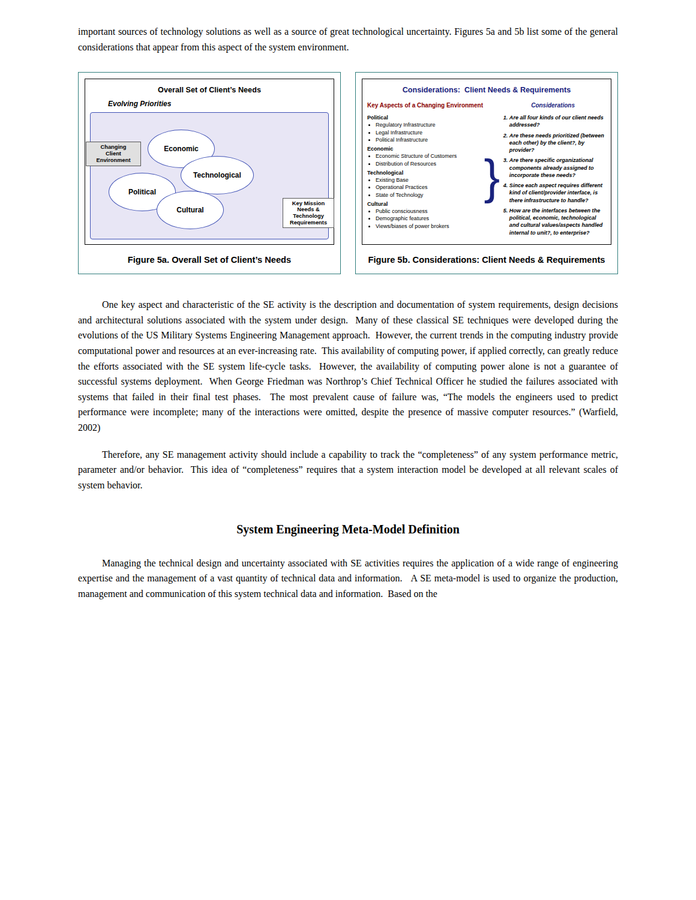important sources of technology solutions as well as a source of great technological uncertainty. Figures 5a and 5b list some of the general considerations that appear from this aspect of the system environment.
Overall Set of Client’s Needs
Evolving Priorities
Changing
Client
Environment
Economic
Technological
Political
Cultural
Key Mission
Needs &
Technology
Requirements
Figure 5a. Overall Set of Client’s Needs
Considerations: Client Needs & Requirements
Key Aspects of a Changing Environment
Considerations
Political
Regulatory Infrastructure
Legal Infrastructure
Political Infrastructure
Economic
Economic Structure of Customers
Distribution of Resources
Technological
Existing Base
Operational Practices
State of Technology
Cultural
Public consciousness
Demographic features
Views/biases of power brokers
}
Are all four kinds of our client needs addressed?
Are these needs prioritized (between each other) by the client?, by provider?
Are there specific organizational components already assigned to incorporate these needs?
Since each aspect requires different kind of client/provider interface, is there infrastructure to handle?
How are the interfaces between the political, economic, technological and cultural values/aspects handled internal to unit?, to enterprise?
Figure 5b. Considerations: Client Needs & Requirements
One key aspect and characteristic of the SE activity is the description and documentation of system requirements, design decisions and architectural solutions associated with the system under design. Many of these classical SE techniques were developed during the evolutions of the US Military Systems Engineering Management approach. However, the current trends in the computing industry provide computational power and resources at an ever-increasing rate. This availability of computing power, if applied correctly, can greatly reduce the efforts associated with the SE system life-cycle tasks. However, the availability of computing power alone is not a guarantee of successful systems deployment. When George Friedman was Northrop’s Chief Technical Officer he studied the failures associated with systems that failed in their final test phases. The most prevalent cause of failure was, “The models the engineers used to predict performance were incomplete; many of the interactions were omitted, despite the presence of massive computer resources.” (Warfield, 2002)
Therefore, any SE management activity should include a capability to track the “completeness” of any system performance metric, parameter and/or behavior. This idea of “completeness” requires that a system interaction model be developed at all relevant scales of system behavior.
System Engineering Meta-Model Definition
Managing the technical design and uncertainty associated with SE activities requires the application of a wide range of engineering expertise and the management of a vast quantity of technical data and information. A SE meta-model is used to organize the production, management and communication of this system technical data and information. Based on the